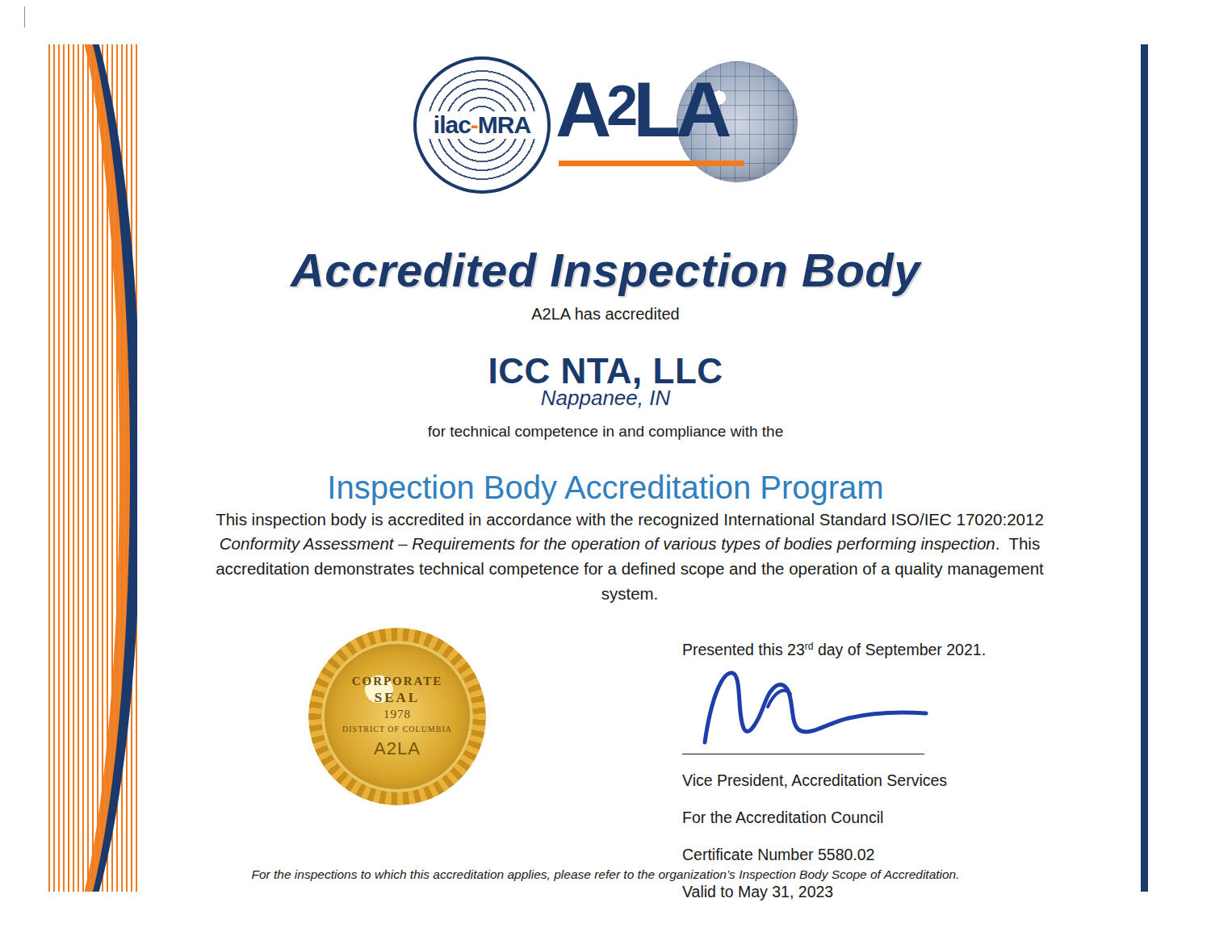ilac-MRA
A2 LA
Accredited Inspection Body
A2LA has accredited
ICC NTA, LLC
Nappanee, IN
for technical competence in and compliance with the
Inspection Body Accreditation Program
This inspection body is accredited in accordance with the recognized International Standard ISO/IEC 17020:2012 Conformity Assessment – Requirements for the operation of various types of bodies performing inspection. This accreditation demonstrates technical competence for a defined scope and the operation of a quality management system.
CORPORATE
SEAL
1978
DISTRICT OF COLUMBIA
A2LA
Presented this 23rd day of September 2021.
Vice President, Accreditation Services
For the Accreditation Council
Certificate Number 5580.02
Valid to May 31, 2023
For the inspections to which this accreditation applies, please refer to the organization’s Inspection Body Scope of Accreditation.